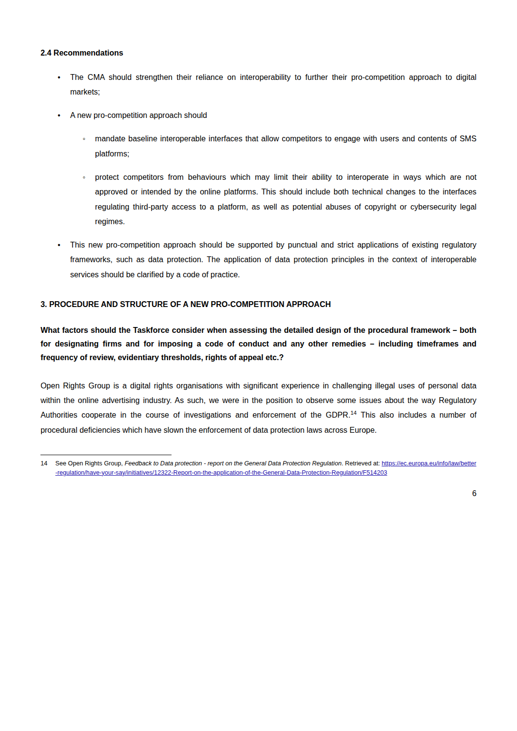2.4 Recommendations
The CMA should strengthen their reliance on interoperability to further their pro-competition approach to digital markets;
A new pro-competition approach should
mandate baseline interoperable interfaces that allow competitors to engage with users and contents of SMS platforms;
protect competitors from behaviours which may limit their ability to interoperate in ways which are not approved or intended by the online platforms. This should include both technical changes to the interfaces regulating third-party access to a platform, as well as potential abuses of copyright or cybersecurity legal regimes.
This new pro-competition approach should be supported by punctual and strict applications of existing regulatory frameworks, such as data protection. The application of data protection principles in the context of interoperable services should be clarified by a code of practice.
3. PROCEDURE AND STRUCTURE OF A NEW PRO-COMPETITION APPROACH
What factors should the Taskforce consider when assessing the detailed design of the procedural framework – both for designating firms and for imposing a code of conduct and any other remedies – including timeframes and frequency of review, evidentiary thresholds, rights of appeal etc.?
Open Rights Group is a digital rights organisations with significant experience in challenging illegal uses of personal data within the online advertising industry. As such, we were in the position to observe some issues about the way Regulatory Authorities cooperate in the course of investigations and enforcement of the GDPR.14 This also includes a number of procedural deficiencies which have slown the enforcement of data protection laws across Europe.
14 See Open Rights Group, Feedback to Data protection - report on the General Data Protection Regulation. Retrieved at: https://ec.europa.eu/info/law/better-regulation/have-your-say/initiatives/12322-Report-on-the-application-of-the-General-Data-Protection-Regulation/F514203
6